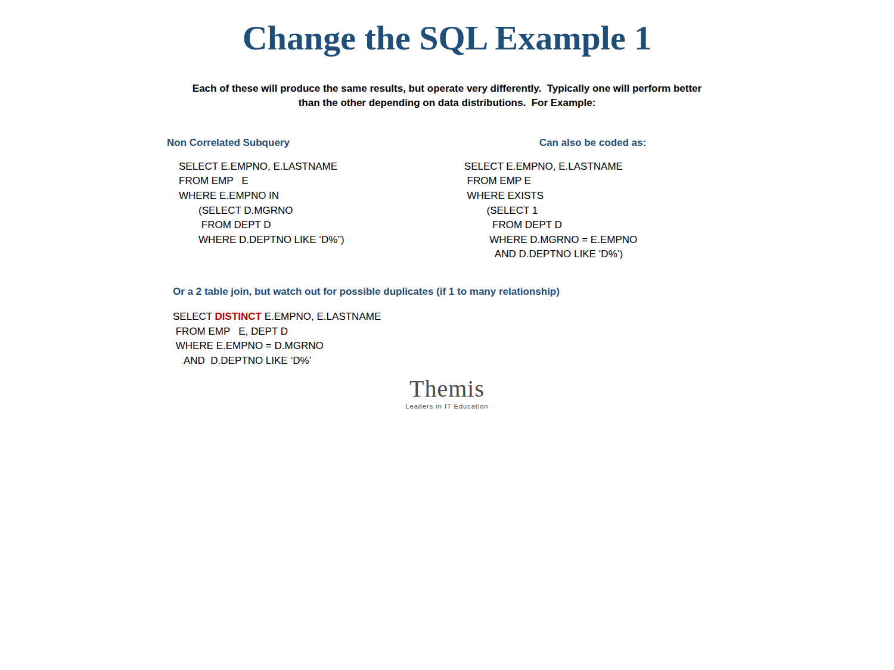Change the SQL Example 1
Each of these will produce the same results, but operate very differently. Typically one will perform better than the other depending on data distributions. For Example:
Non Correlated Subquery
SELECT E.EMPNO, E.LASTNAME
FROM EMP   E
WHERE E.EMPNO IN
       (SELECT D.MGRNO
        FROM DEPT D
       WHERE D.DEPTNO LIKE ‘D%”)
Can also be coded as:
SELECT E.EMPNO, E.LASTNAME
 FROM EMP E
 WHERE EXISTS
        (SELECT 1
          FROM DEPT D
         WHERE D.MGRNO = E.EMPNO
           AND D.DEPTNO LIKE ‘D%’)
Or a 2 table join, but watch out for possible duplicates (if 1 to many relationship)
SELECT DISTINCT E.EMPNO, E.LASTNAME
 FROM EMP   E, DEPT D
 WHERE E.EMPNO = D.MGRNO
    AND  D.DEPTNO LIKE ‘D%’
Themis
Leaders in IT Education